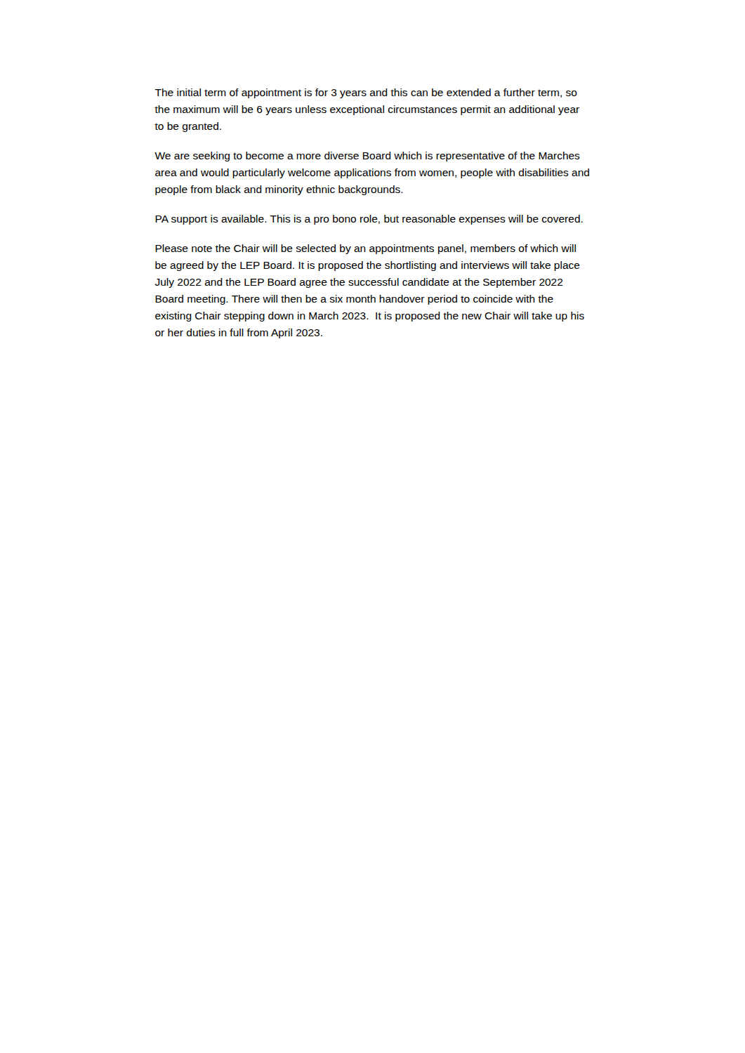The initial term of appointment is for 3 years and this can be extended a further term, so the maximum will be 6 years unless exceptional circumstances permit an additional year to be granted.
We are seeking to become a more diverse Board which is representative of the Marches area and would particularly welcome applications from women, people with disabilities and people from black and minority ethnic backgrounds.
PA support is available. This is a pro bono role, but reasonable expenses will be covered.
Please note the Chair will be selected by an appointments panel, members of which will be agreed by the LEP Board. It is proposed the shortlisting and interviews will take place July 2022 and the LEP Board agree the successful candidate at the September 2022 Board meeting. There will then be a six month handover period to coincide with the existing Chair stepping down in March 2023. It is proposed the new Chair will take up his or her duties in full from April 2023.